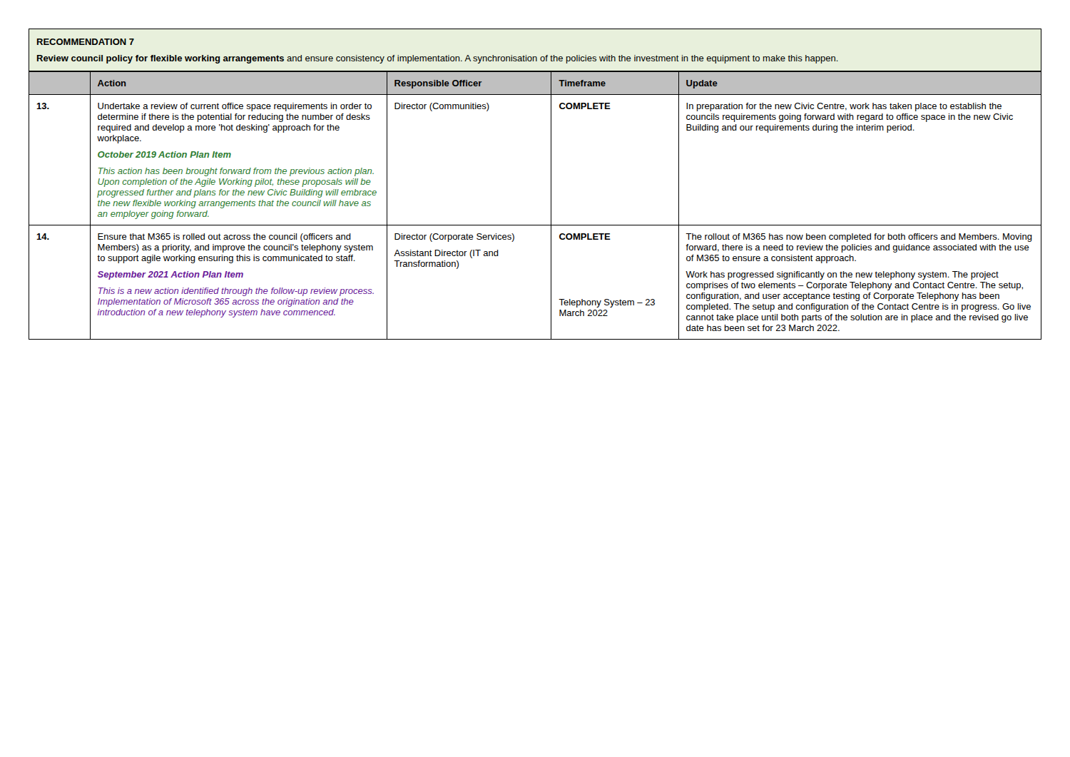RECOMMENDATION 7
Review council policy for flexible working arrangements and ensure consistency of implementation. A synchronisation of the policies with the investment in the equipment to make this happen.
| | Action | Responsible Officer | Timeframe | Update |
| 13. | Undertake a review of current office space requirements in order to determine if there is the potential for reducing the number of desks required and develop a more 'hot desking' approach for the workplace. October 2019 Action Plan Item This action has been brought forward from the previous action plan. Upon completion of the Agile Working pilot, these proposals will be progressed further and plans for the new Civic Building will embrace the new flexible working arrangements that the council will have as an employer going forward. | Director (Communities) | COMPLETE | In preparation for the new Civic Centre, work has taken place to establish the councils requirements going forward with regard to office space in the new Civic Building and our requirements during the interim period. |
| 14. | Ensure that M365 is rolled out across the council (officers and Members) as a priority, and improve the council's telephony system to support agile working ensuring this is communicated to staff. September 2021 Action Plan Item This is a new action identified through the follow-up review process. Implementation of Microsoft 365 across the origination and the introduction of a new telephony system have commenced. | Director (Corporate Services) Assistant Director (IT and Transformation) | COMPLETE Telephony System – 23 March 2022 | The rollout of M365 has now been completed for both officers and Members. Moving forward, there is a need to review the policies and guidance associated with the use of M365 to ensure a consistent approach. Work has progressed significantly on the new telephony system. The project comprises of two elements – Corporate Telephony and Contact Centre. The setup, configuration, and user acceptance testing of Corporate Telephony has been completed. The setup and configuration of the Contact Centre is in progress. Go live cannot take place until both parts of the solution are in place and the revised go live date has been set for 23 March 2022. |